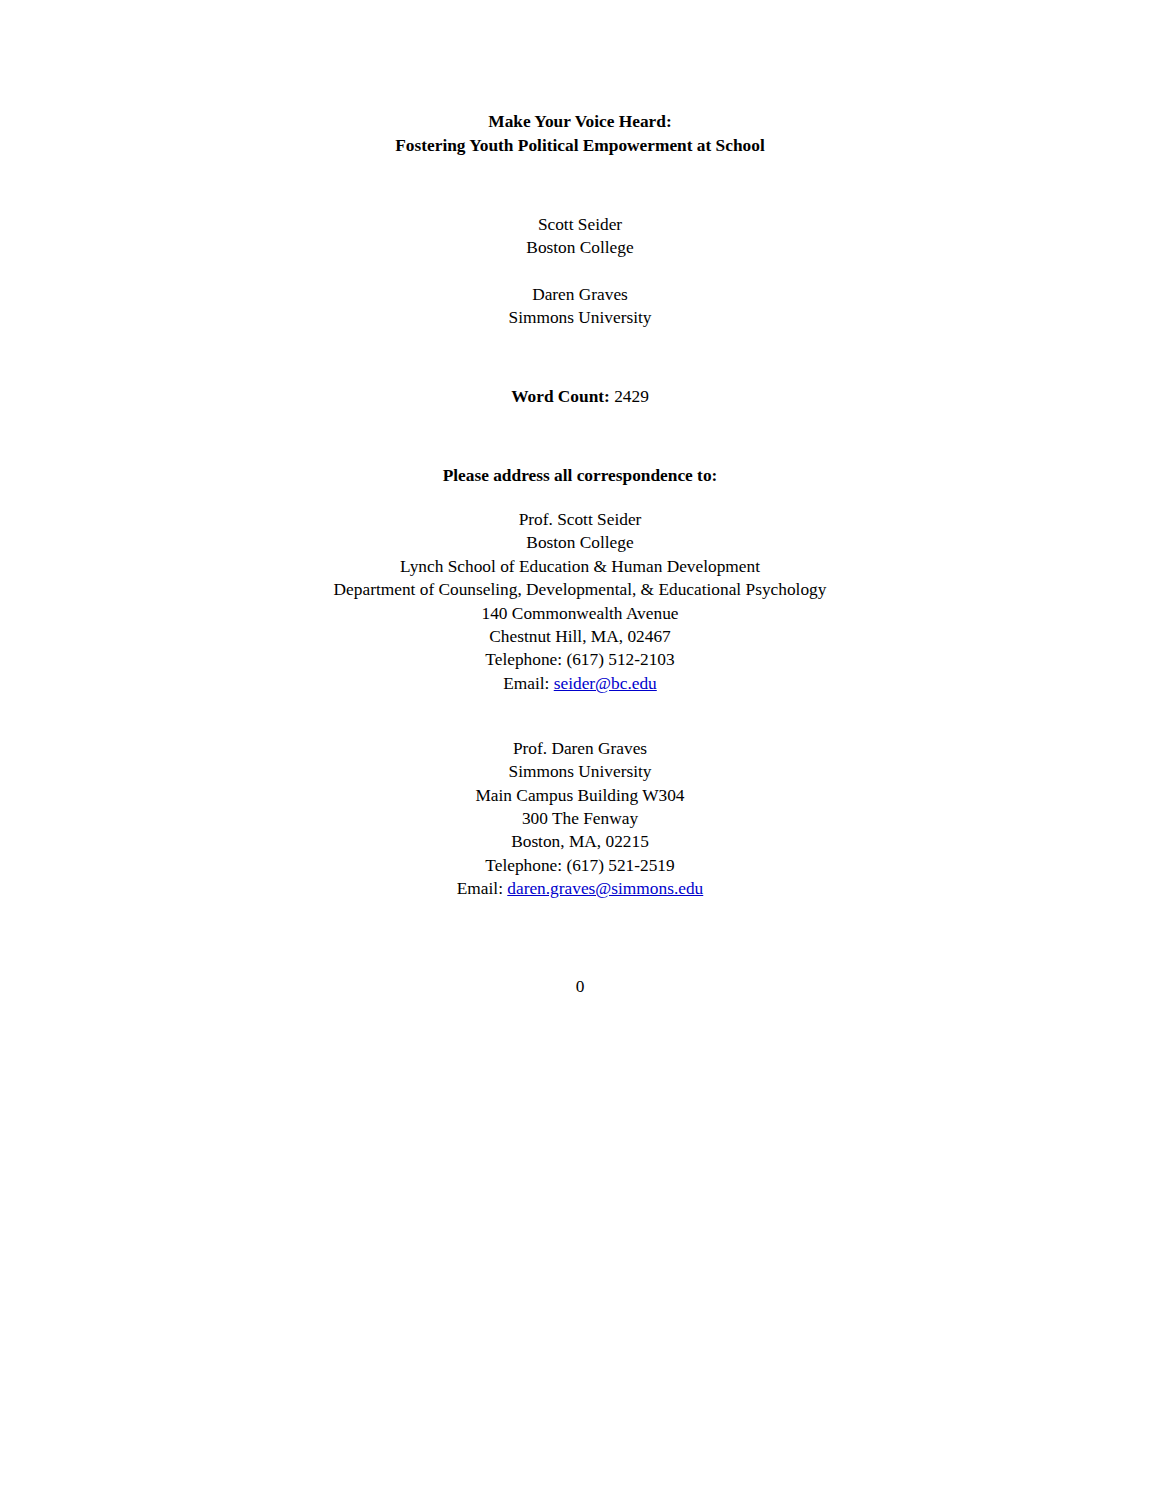Make Your Voice Heard:
Fostering Youth Political Empowerment at School
Scott Seider
Boston College
Daren Graves
Simmons University
Word Count: 2429
Please address all correspondence to:
Prof. Scott Seider
Boston College
Lynch School of Education & Human Development
Department of Counseling, Developmental, & Educational Psychology
140 Commonwealth Avenue
Chestnut Hill, MA, 02467
Telephone: (617) 512-2103
Email: seider@bc.edu
Prof. Daren Graves
Simmons University
Main Campus Building W304
300 The Fenway
Boston, MA, 02215
Telephone: (617) 521-2519
Email: daren.graves@simmons.edu
0